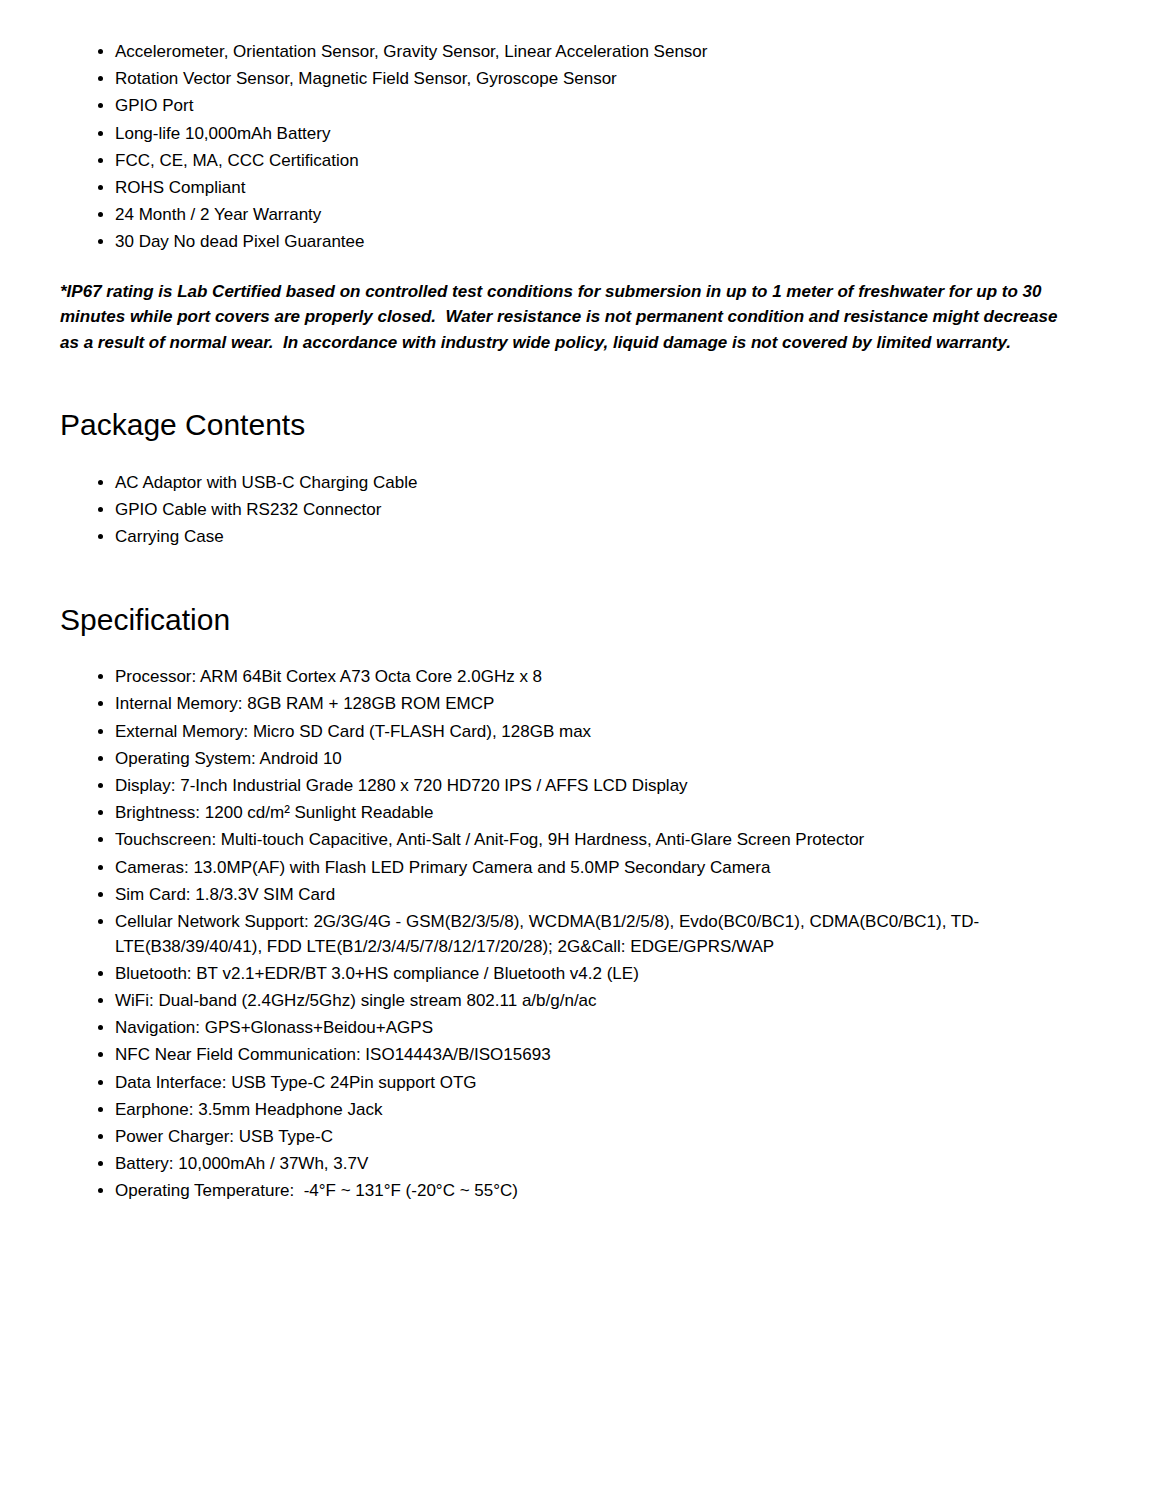Accelerometer, Orientation Sensor, Gravity Sensor, Linear Acceleration Sensor
Rotation Vector Sensor, Magnetic Field Sensor, Gyroscope Sensor
GPIO Port
Long-life 10,000mAh Battery
FCC, CE, MA, CCC Certification
ROHS Compliant
24 Month / 2 Year Warranty
30 Day No dead Pixel Guarantee
*IP67 rating is Lab Certified based on controlled test conditions for submersion in up to 1 meter of freshwater for up to 30 minutes while port covers are properly closed. Water resistance is not permanent condition and resistance might decrease as a result of normal wear. In accordance with industry wide policy, liquid damage is not covered by limited warranty.
Package Contents
AC Adaptor with USB-C Charging Cable
GPIO Cable with RS232 Connector
Carrying Case
Specification
Processor: ARM 64Bit Cortex A73 Octa Core 2.0GHz x 8
Internal Memory: 8GB RAM + 128GB ROM EMCP
External Memory: Micro SD Card (T-FLASH Card), 128GB max
Operating System: Android 10
Display: 7-Inch Industrial Grade 1280 x 720 HD720 IPS / AFFS LCD Display
Brightness: 1200 cd/m² Sunlight Readable
Touchscreen: Multi-touch Capacitive, Anti-Salt / Anit-Fog, 9H Hardness, Anti-Glare Screen Protector
Cameras: 13.0MP(AF) with Flash LED Primary Camera and 5.0MP Secondary Camera
Sim Card: 1.8/3.3V SIM Card
Cellular Network Support: 2G/3G/4G - GSM(B2/3/5/8), WCDMA(B1/2/5/8), Evdo(BC0/BC1), CDMA(BC0/BC1), TD-LTE(B38/39/40/41), FDD LTE(B1/2/3/4/5/7/8/12/17/20/28); 2G&Call: EDGE/GPRS/WAP
Bluetooth: BT v2.1+EDR/BT 3.0+HS compliance / Bluetooth v4.2 (LE)
WiFi: Dual-band (2.4GHz/5Ghz) single stream 802.11 a/b/g/n/ac
Navigation: GPS+Glonass+Beidou+AGPS
NFC Near Field Communication: ISO14443A/B/ISO15693
Data Interface: USB Type-C 24Pin support OTG
Earphone: 3.5mm Headphone Jack
Power Charger: USB Type-C
Battery: 10,000mAh / 37Wh, 3.7V
Operating Temperature: -4°F ~ 131°F (-20°C ~ 55°C)